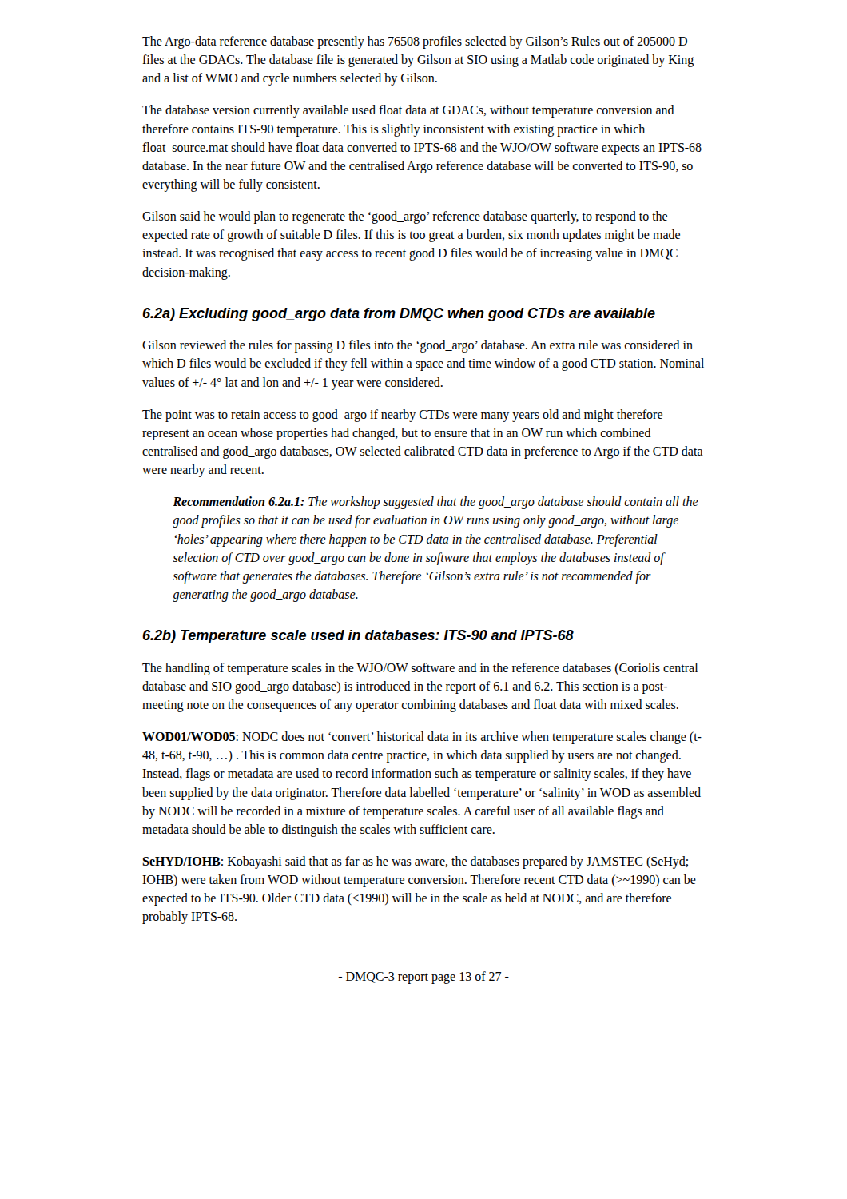The Argo-data reference database presently has 76508 profiles selected by Gilson’s Rules out of 205000 D files at the GDACs. The database file is generated by Gilson at SIO using a Matlab code originated by King and a list of WMO and cycle numbers selected by Gilson.
The database version currently available used float data at GDACs, without temperature conversion and therefore contains ITS-90 temperature. This is slightly inconsistent with existing practice in which float_source.mat should have float data converted to IPTS-68 and the WJO/OW software expects an IPTS-68 database. In the near future OW and the centralised Argo reference database will be converted to ITS-90, so everything will be fully consistent.
Gilson said he would plan to regenerate the ‘good_argo’ reference database quarterly, to respond to the expected rate of growth of suitable D files. If this is too great a burden, six month updates might be made instead. It was recognised that easy access to recent good D files would be of increasing value in DMQC decision-making.
6.2a) Excluding good_argo data from DMQC when good CTDs are available
Gilson reviewed the rules for passing D files into the ‘good_argo’ database. An extra rule was considered in which D files would be excluded if they fell within a space and time window of a good CTD station. Nominal values of +/- 4° lat and lon and +/- 1 year were considered.
The point was to retain access to good_argo if nearby CTDs were many years old and might therefore represent an ocean whose properties had changed, but to ensure that in an OW run which combined centralised and good_argo databases, OW selected calibrated CTD data in preference to Argo if the CTD data were nearby and recent.
Recommendation 6.2a.1: The workshop suggested that the good_argo database should contain all the good profiles so that it can be used for evaluation in OW runs using only good_argo, without large ‘holes’ appearing where there happen to be CTD data in the centralised database. Preferential selection of CTD over good_argo can be done in software that employs the databases instead of software that generates the databases. Therefore ‘Gilson’s extra rule’ is not recommended for generating the good_argo database.
6.2b) Temperature scale used in databases: ITS-90 and IPTS-68
The handling of temperature scales in the WJO/OW software and in the reference databases (Coriolis central database and SIO good_argo database) is introduced in the report of 6.1 and 6.2. This section is a post-meeting note on the consequences of any operator combining databases and float data with mixed scales.
WOD01/WOD05: NODC does not ‘convert’ historical data in its archive when temperature scales change (t-48, t-68, t-90, …) . This is common data centre practice, in which data supplied by users are not changed. Instead, flags or metadata are used to record information such as temperature or salinity scales, if they have been supplied by the data originator. Therefore data labelled ‘temperature’ or ‘salinity’ in WOD as assembled by NODC will be recorded in a mixture of temperature scales. A careful user of all available flags and metadata should be able to distinguish the scales with sufficient care.
SeHYD/IOHB: Kobayashi said that as far as he was aware, the databases prepared by JAMSTEC (SeHyd; IOHB) were taken from WOD without temperature conversion. Therefore recent CTD data (>~1990) can be expected to be ITS-90. Older CTD data (<1990) will be in the scale as held at NODC, and are therefore probably IPTS-68.
- DMQC-3 report page 13 of 27 -